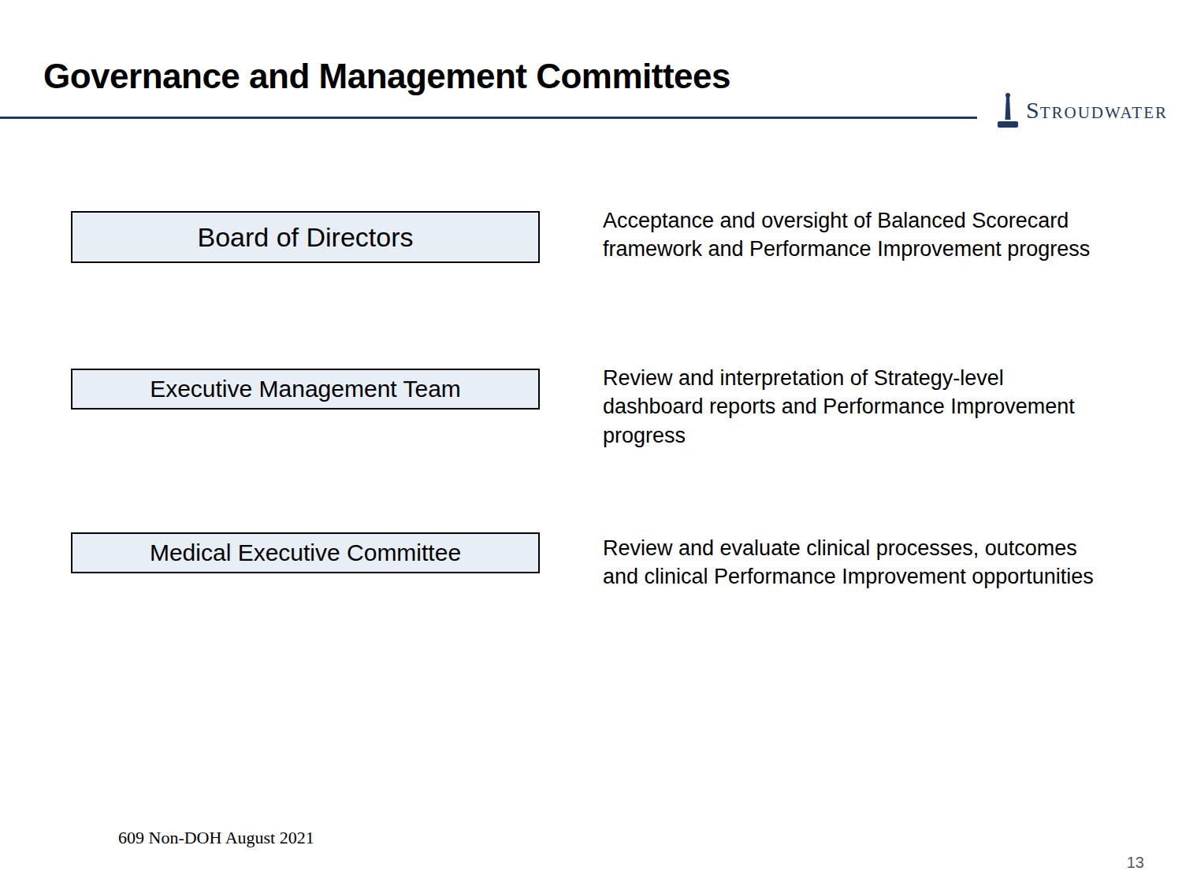Governance and Management Committees
STROUDWATER
Board of Directors
Executive Management Team
Medical Executive Committee
Acceptance and oversight of Balanced Scorecard framework and Performance Improvement progress
Review and interpretation of Strategy-level dashboard reports and Performance Improvement progress
Review and evaluate clinical processes, outcomes and clinical Performance Improvement opportunities
609 Non-DOH August 2021
13